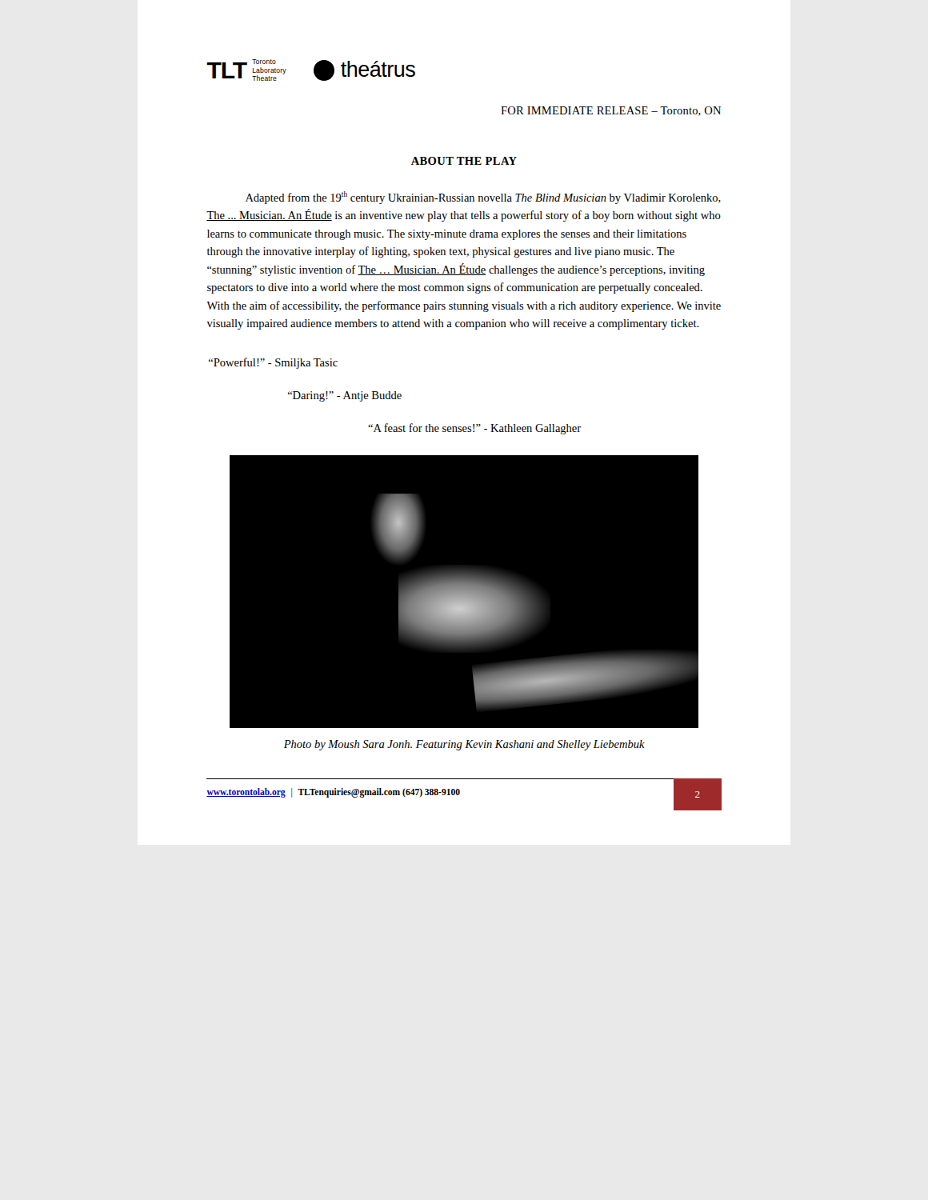TLT Toronto
Laboratory
Theatre
theátrus
FOR IMMEDIATE RELEASE – Toronto, ON
ABOUT THE PLAY
Adapted from the 19th century Ukrainian-Russian novella The Blind Musician by Vladimir Korolenko, The ... Musician. An Étude is an inventive new play that tells a powerful story of a boy born without sight who learns to communicate through music. The sixty-minute drama explores the senses and their limitations through the innovative interplay of lighting, spoken text, physical gestures and live piano music. The “stunning” stylistic invention of The … Musician. An Étude challenges the audience’s perceptions, inviting spectators to dive into a world where the most common signs of communication are perpetually concealed. With the aim of accessibility, the performance pairs stunning visuals with a rich auditory experience. We invite visually impaired audience members to attend with a companion who will receive a complimentary ticket.
“Powerful!” - Smiljka Tasic
“Daring!” - Antje Budde
“A feast for the senses!” - Kathleen Gallagher
Photo by Moush Sara Jonh. Featuring Kevin Kashani and Shelley Liebembuk
www.torontolab.org | TLTenquiries@gmail.com (647) 388-9100
2